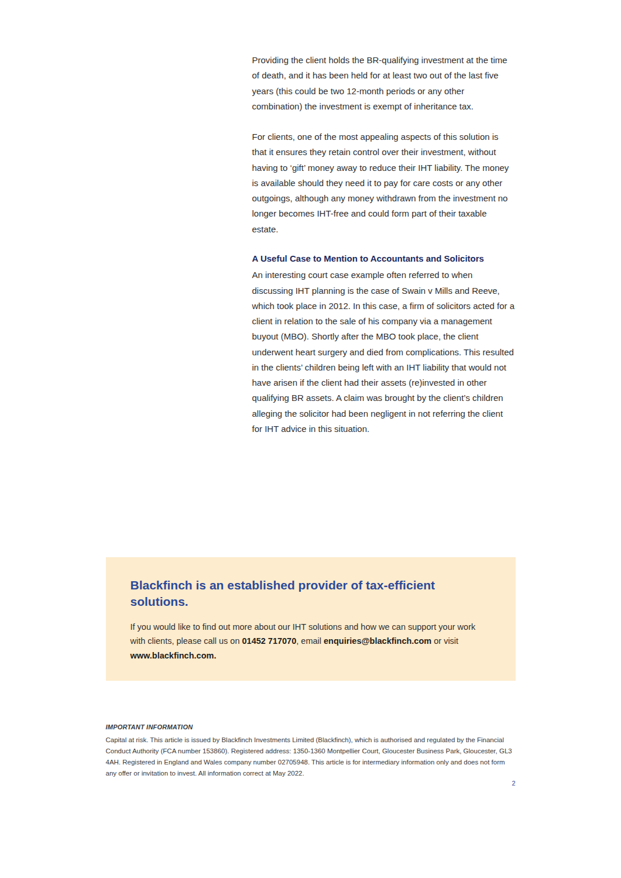Providing the client holds the BR-qualifying investment at the time of death, and it has been held for at least two out of the last five years (this could be two 12-month periods or any other combination) the investment is exempt of inheritance tax.
For clients, one of the most appealing aspects of this solution is that it ensures they retain control over their investment, without having to ‘gift’ money away to reduce their IHT liability. The money is available should they need it to pay for care costs or any other outgoings, although any money withdrawn from the investment no longer becomes IHT-free and could form part of their taxable estate.
A Useful Case to Mention to Accountants and Solicitors
An interesting court case example often referred to when discussing IHT planning is the case of Swain v Mills and Reeve, which took place in 2012. In this case, a firm of solicitors acted for a client in relation to the sale of his company via a management buyout (MBO). Shortly after the MBO took place, the client underwent heart surgery and died from complications. This resulted in the clients’ children being left with an IHT liability that would not have arisen if the client had their assets (re)invested in other qualifying BR assets. A claim was brought by the client’s children alleging the solicitor had been negligent in not referring the client for IHT advice in this situation.
Blackfinch is an established provider of tax-efficient solutions.
If you would like to find out more about our IHT solutions and how we can support your work with clients, please call us on 01452 717070, email enquiries@blackfinch.com or visit www.blackfinch.com.
IMPORTANT INFORMATION
Capital at risk. This article is issued by Blackfinch Investments Limited (Blackfinch), which is authorised and regulated by the Financial Conduct Authority (FCA number 153860). Registered address: 1350-1360 Montpellier Court, Gloucester Business Park, Gloucester, GL3 4AH. Registered in England and Wales company number 02705948. This article is for intermediary information only and does not form any offer or invitation to invest. All information correct at May 2022.
2